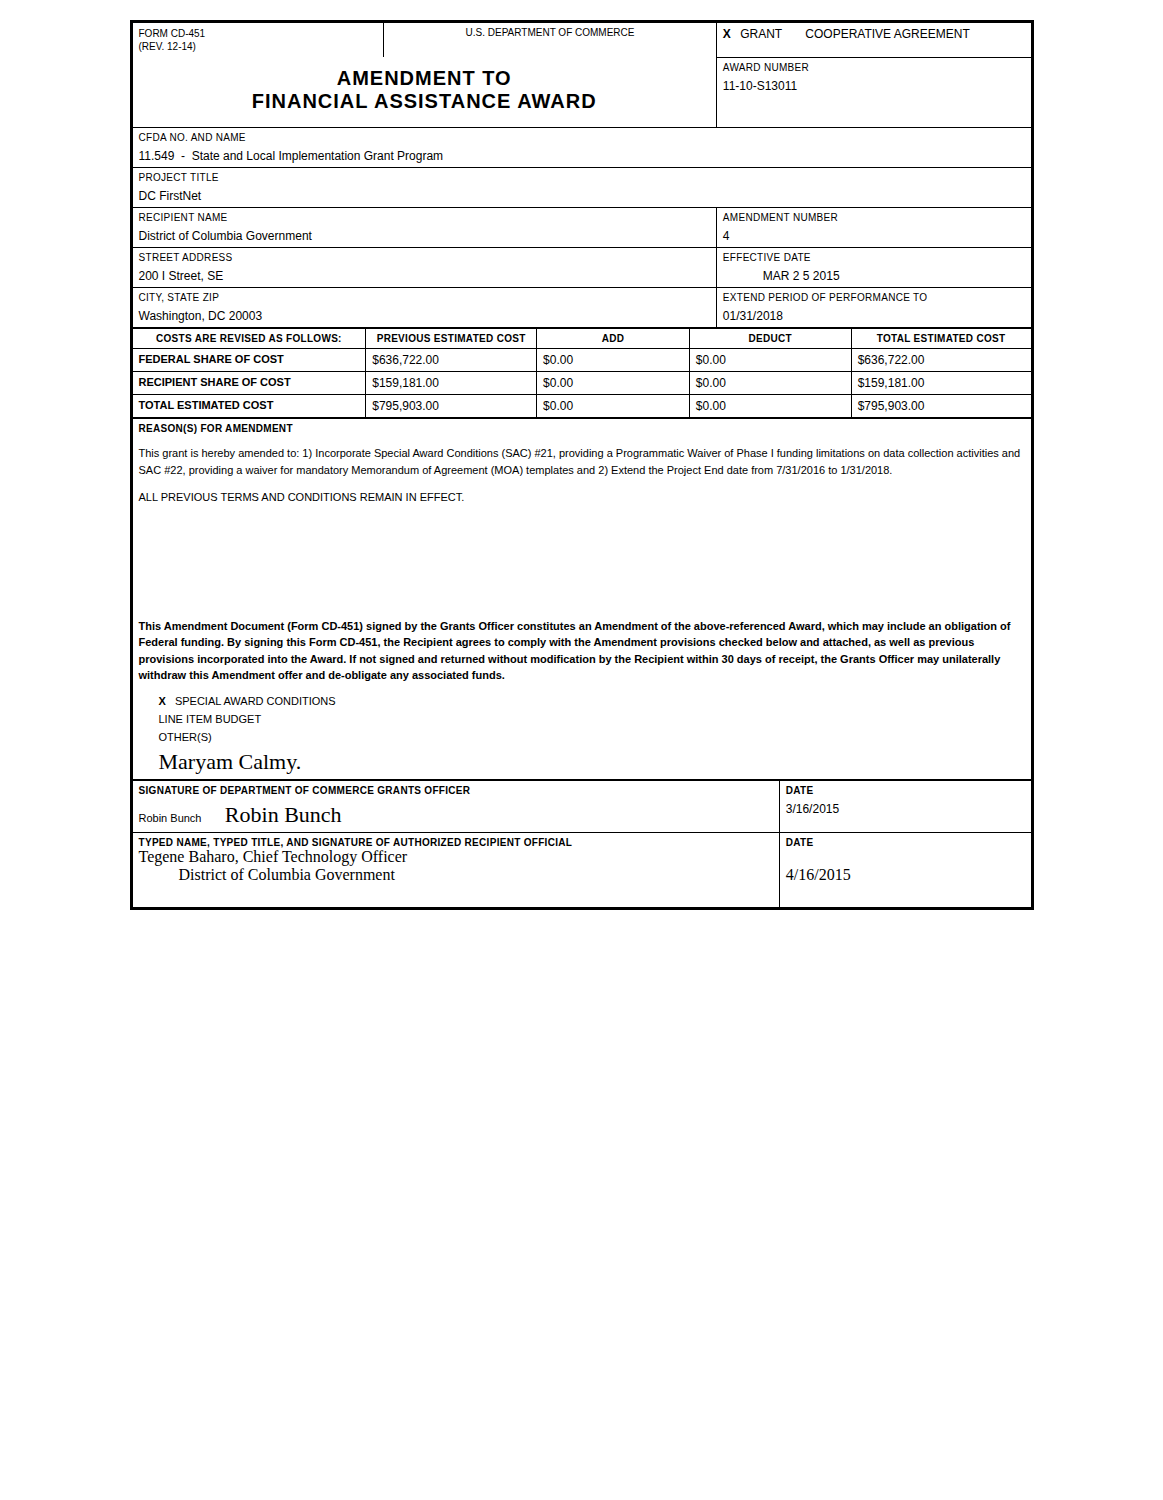| FORM CD-451 (REV. 12-14) | U.S. DEPARTMENT OF COMMERCE | X GRANT COOPERATIVE AGREEMENT |
| AMENDMENT TO FINANCIAL ASSISTANCE AWARD | AWARD NUMBER 11-10-S13011 |
| CFDA NO. AND NAME 11.549 - State and Local Implementation Grant Program |
| PROJECT TITLE DC FirstNet |
| RECIPIENT NAME District of Columbia Government | AMENDMENT NUMBER 4 |
| STREET ADDRESS 200 I Street, SE | EFFECTIVE DATE MAR 2 5 2015 |
| CITY, STATE ZIP Washington, DC 20003 | EXTEND PERIOD OF PERFORMANCE TO 01/31/2018 |
| COSTS ARE REVISED AS FOLLOWS: | PREVIOUS ESTIMATED COST | ADD | DEDUCT | TOTAL ESTIMATED COST |
| --- | --- | --- | --- | --- |
| FEDERAL SHARE OF COST | $636,722.00 | $0.00 | $0.00 | $636,722.00 |
| RECIPIENT SHARE OF COST | $159,181.00 | $0.00 | $0.00 | $159,181.00 |
| TOTAL ESTIMATED COST | $795,903.00 | $0.00 | $0.00 | $795,903.00 |
| REASON(S) FOR AMENDMENT This grant is hereby amended to: 1) Incorporate Special Award Conditions (SAC) #21, providing a Programmatic Waiver of Phase I funding limitations on data collection activities and SAC #22, providing a waiver for mandatory Memorandum of Agreement (MOA) templates and 2) Extend the Project End date from 7/31/2016 to 1/31/2018. ALL PREVIOUS TERMS AND CONDITIONS REMAIN IN EFFECT. This Amendment Document (Form CD-451) signed by the Grants Officer constitutes an Amendment of the above-referenced Award, which may include an obligation of Federal funding. By signing this Form CD-451, the Recipient agrees to comply with the Amendment provisions checked below and attached, as well as previous provisions incorporated into the Award. If not signed and returned without modification by the Recipient within 30 days of receipt, the Grants Officer may unilaterally withdraw this Amendment offer and de-obligate any associated funds. X SPECIAL AWARD CONDITIONS LINE ITEM BUDGET OTHER(S) Maryam Calmy. |
| SIGNATURE OF DEPARTMENT OF COMMERCE GRANTS OFFICER Robin Bunch Robin Bunch | DATE 3/16/2015 |
| TYPED NAME, TYPED TITLE, AND SIGNATURE OF AUTHORIZED RECIPIENT OFFICIAL Tegene Baharo, Chief Technology Officer District of Columbia Government | DATE 4/16/2015 |